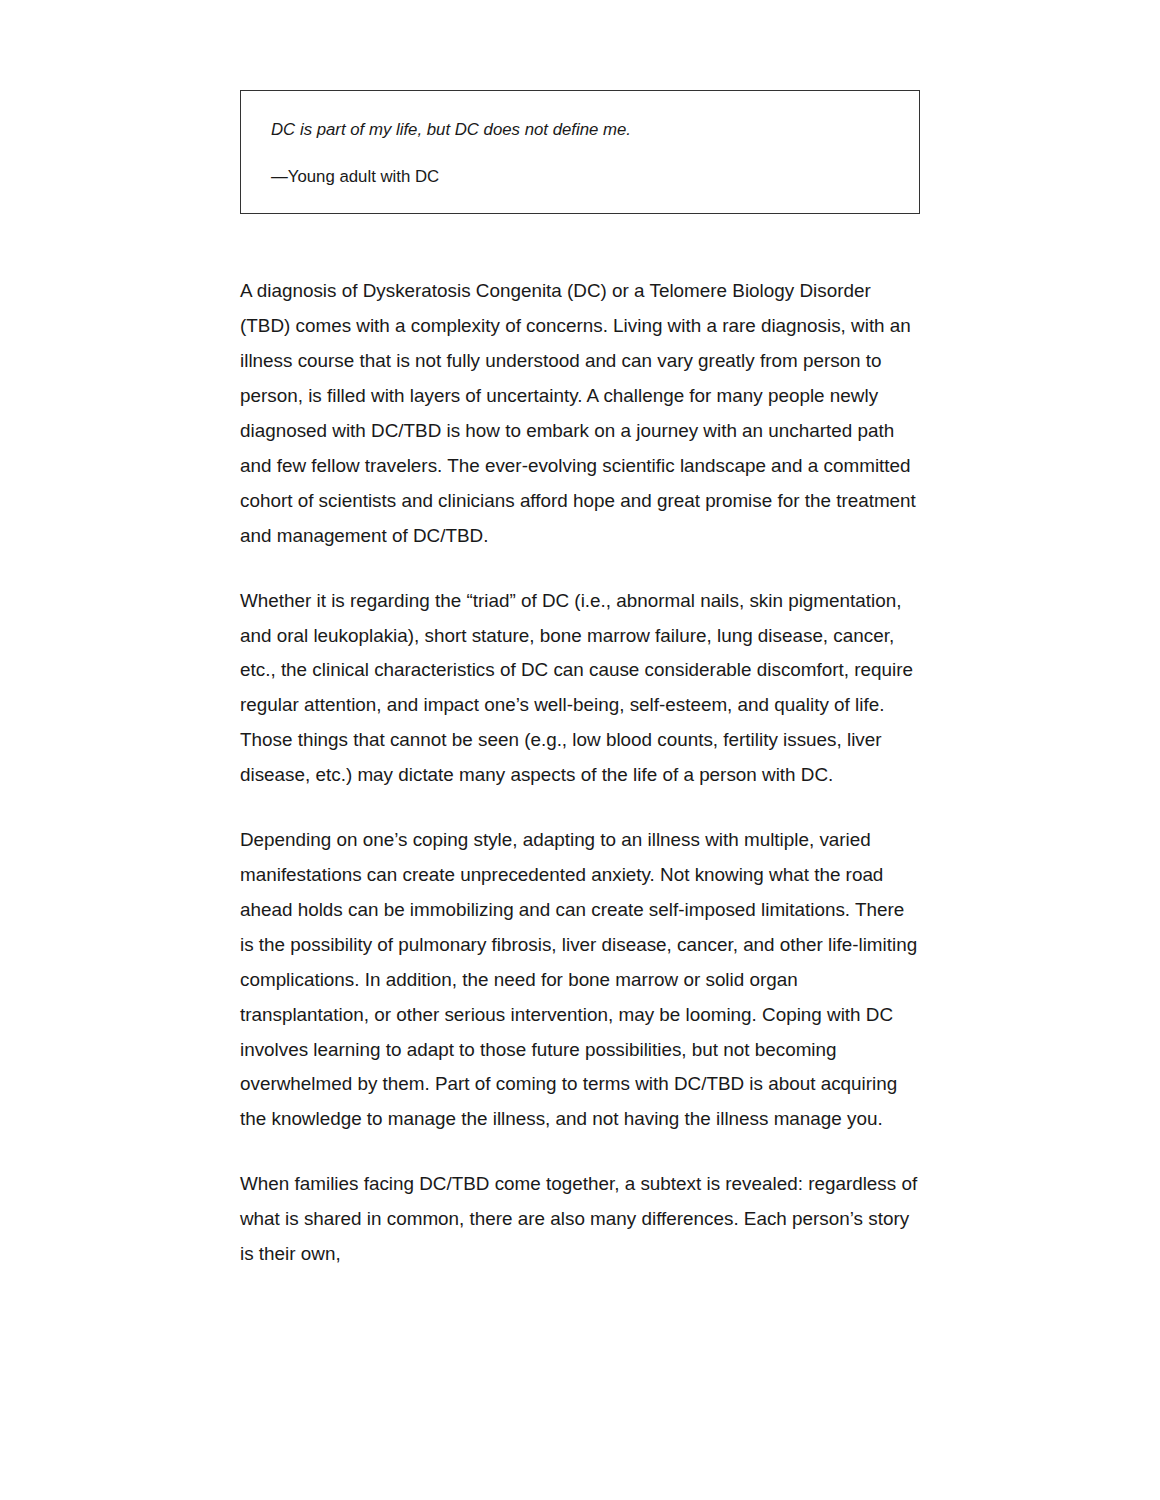DC is part of my life, but DC does not define me.
—Young adult with DC
A diagnosis of Dyskeratosis Congenita (DC) or a Telomere Biology Disorder (TBD) comes with a complexity of concerns. Living with a rare diagnosis, with an illness course that is not fully understood and can vary greatly from person to person, is filled with layers of uncertainty. A challenge for many people newly diagnosed with DC/TBD is how to embark on a journey with an uncharted path and few fellow travelers. The ever-evolving scientific landscape and a committed cohort of scientists and clinicians afford hope and great promise for the treatment and management of DC/TBD.
Whether it is regarding the “triad” of DC (i.e., abnormal nails, skin pigmentation, and oral leukoplakia), short stature, bone marrow failure, lung disease, cancer, etc., the clinical characteristics of DC can cause considerable discomfort, require regular attention, and impact one’s well-being, self-esteem, and quality of life. Those things that cannot be seen (e.g., low blood counts, fertility issues, liver disease, etc.) may dictate many aspects of the life of a person with DC.
Depending on one’s coping style, adapting to an illness with multiple, varied manifestations can create unprecedented anxiety. Not knowing what the road ahead holds can be immobilizing and can create self-imposed limitations. There is the possibility of pulmonary fibrosis, liver disease, cancer, and other life-limiting complications. In addition, the need for bone marrow or solid organ transplantation, or other serious intervention, may be looming. Coping with DC involves learning to adapt to those future possibilities, but not becoming overwhelmed by them. Part of coming to terms with DC/TBD is about acquiring the knowledge to manage the illness, and not having the illness manage you.
When families facing DC/TBD come together, a subtext is revealed: regardless of what is shared in common, there are also many differences. Each person’s story is their own,